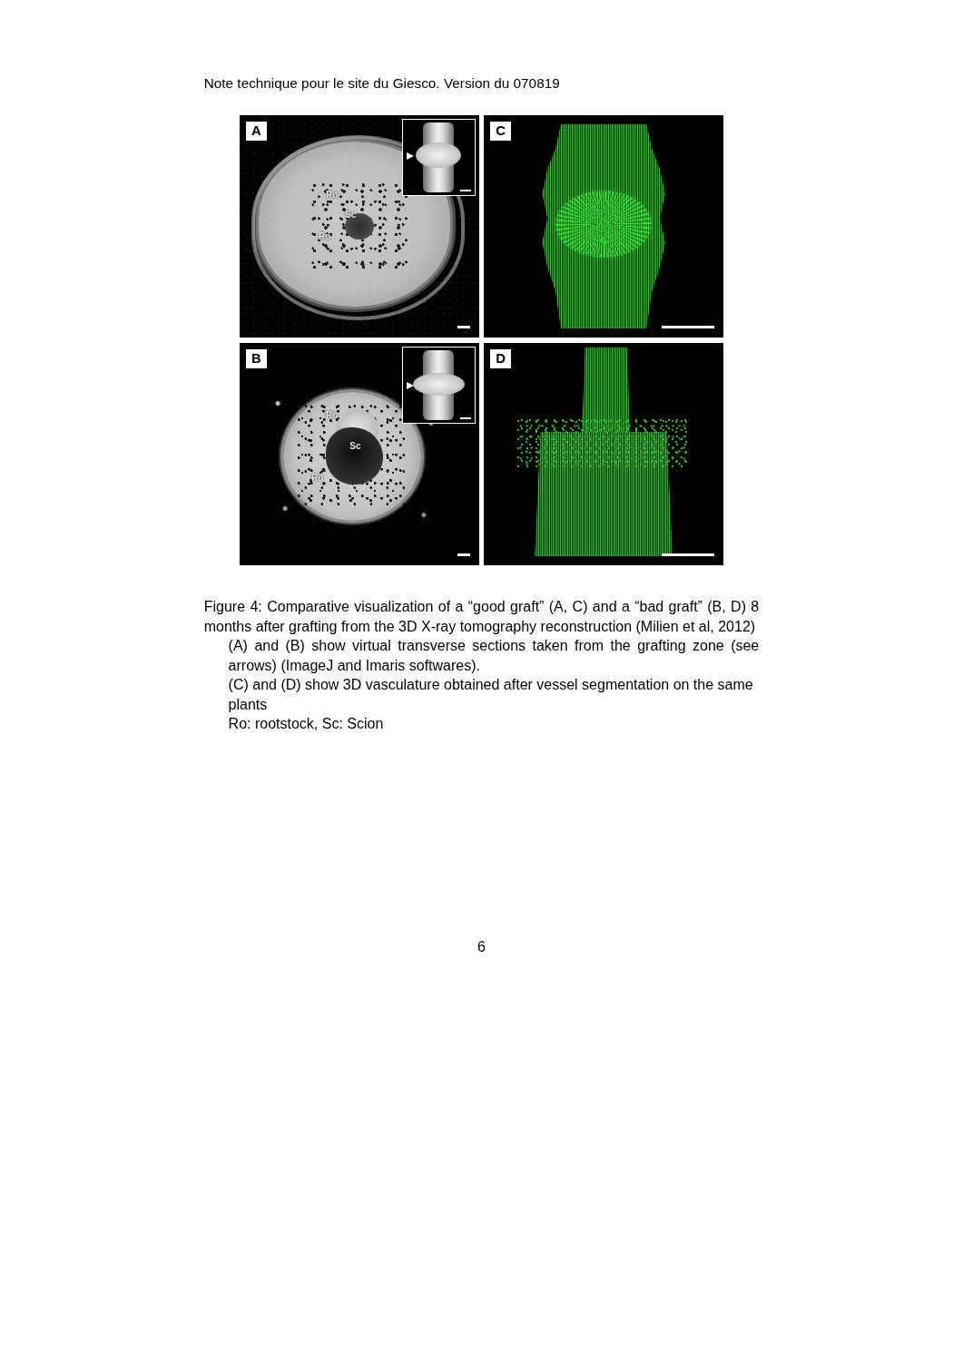Note technique pour le site du Giesco. Version du 070819
Ro
Sc
Ro
A
C
Ro
Sc
Ro
B
D
Figure 4: Comparative visualization of a “good graft” (A, C) and a “bad graft” (B, D) 8 months after grafting from the 3D X-ray tomography reconstruction (Milien et al, 2012) (A) and (B) show virtual transverse sections taken from the grafting zone (see arrows) (ImageJ and Imaris softwares). (C) and (D) show 3D vasculature obtained after vessel segmentation on the same plants Ro: rootstock, Sc: Scion
6